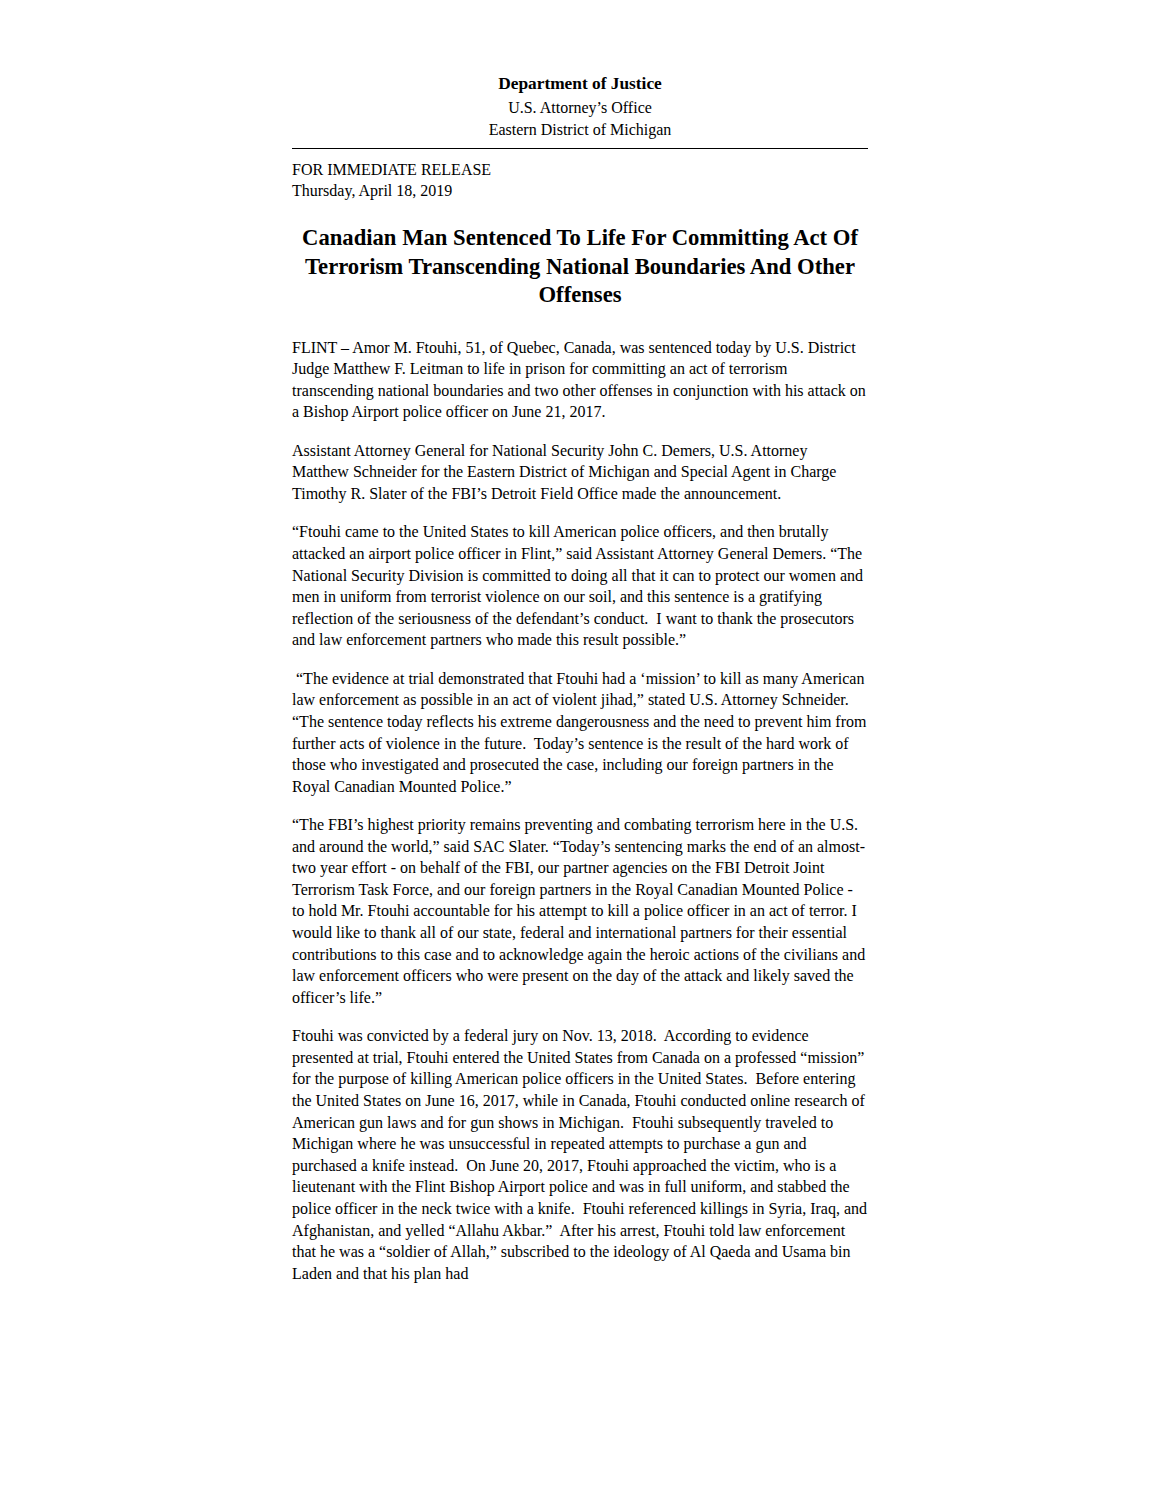Department of Justice U.S. Attorney’s Office Eastern District of Michigan
FOR IMMEDIATE RELEASE Thursday, April 18, 2019
Canadian Man Sentenced To Life For Committing Act Of Terrorism Transcending National Boundaries And Other Offenses
FLINT – Amor M. Ftouhi, 51, of Quebec, Canada, was sentenced today by U.S. District Judge Matthew F. Leitman to life in prison for committing an act of terrorism transcending national boundaries and two other offenses in conjunction with his attack on a Bishop Airport police officer on June 21, 2017.
Assistant Attorney General for National Security John C. Demers, U.S. Attorney Matthew Schneider for the Eastern District of Michigan and Special Agent in Charge Timothy R. Slater of the FBI’s Detroit Field Office made the announcement.
“Ftouhi came to the United States to kill American police officers, and then brutally attacked an airport police officer in Flint,” said Assistant Attorney General Demers. “The National Security Division is committed to doing all that it can to protect our women and men in uniform from terrorist violence on our soil, and this sentence is a gratifying reflection of the seriousness of the defendant’s conduct. I want to thank the prosecutors and law enforcement partners who made this result possible.”
“The evidence at trial demonstrated that Ftouhi had a ‘mission’ to kill as many American law enforcement as possible in an act of violent jihad,” stated U.S. Attorney Schneider. “The sentence today reflects his extreme dangerousness and the need to prevent him from further acts of violence in the future. Today’s sentence is the result of the hard work of those who investigated and prosecuted the case, including our foreign partners in the Royal Canadian Mounted Police.”
“The FBI’s highest priority remains preventing and combating terrorism here in the U.S. and around the world,” said SAC Slater. “Today’s sentencing marks the end of an almost-two year effort - on behalf of the FBI, our partner agencies on the FBI Detroit Joint Terrorism Task Force, and our foreign partners in the Royal Canadian Mounted Police - to hold Mr. Ftouhi accountable for his attempt to kill a police officer in an act of terror. I would like to thank all of our state, federal and international partners for their essential contributions to this case and to acknowledge again the heroic actions of the civilians and law enforcement officers who were present on the day of the attack and likely saved the officer’s life.”
Ftouhi was convicted by a federal jury on Nov. 13, 2018. According to evidence presented at trial, Ftouhi entered the United States from Canada on a professed “mission” for the purpose of killing American police officers in the United States. Before entering the United States on June 16, 2017, while in Canada, Ftouhi conducted online research of American gun laws and for gun shows in Michigan. Ftouhi subsequently traveled to Michigan where he was unsuccessful in repeated attempts to purchase a gun and purchased a knife instead. On June 20, 2017, Ftouhi approached the victim, who is a lieutenant with the Flint Bishop Airport police and was in full uniform, and stabbed the police officer in the neck twice with a knife. Ftouhi referenced killings in Syria, Iraq, and Afghanistan, and yelled “Allahu Akbar.” After his arrest, Ftouhi told law enforcement that he was a “soldier of Allah,” subscribed to the ideology of Al Qaeda and Usama bin Laden and that his plan had